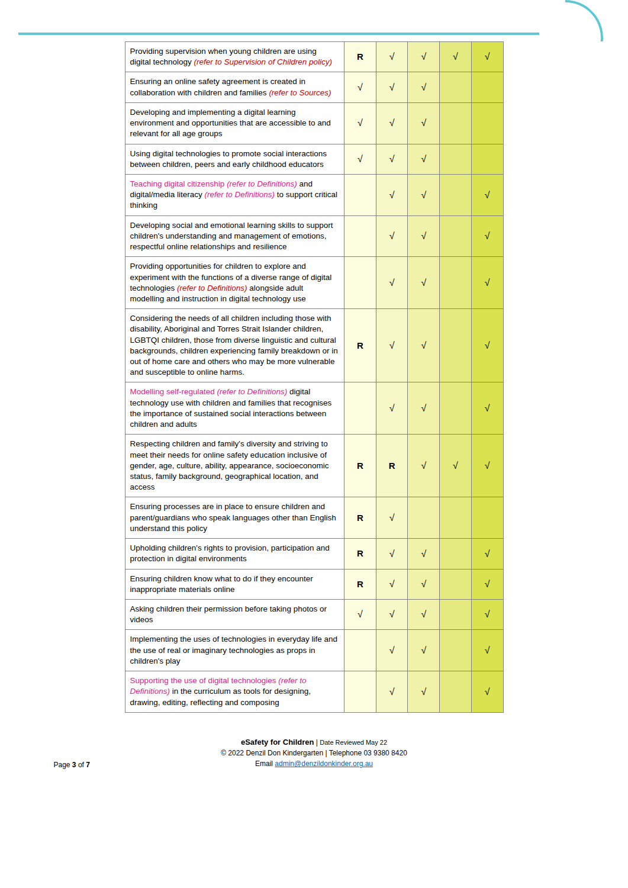| Providing supervision when young children are using digital technology (refer to Supervision of Children policy) | R | √ | √ | √ | √ |
| Ensuring an online safety agreement is created in collaboration with children and families (refer to Sources) | √ | √ | √ | | |
| Developing and implementing a digital learning environment and opportunities that are accessible to and relevant for all age groups | √ | √ | √ | | |
| Using digital technologies to promote social interactions between children, peers and early childhood educators | √ | √ | √ | | |
| Teaching digital citizenship (refer to Definitions) and digital/media literacy (refer to Definitions) to support critical thinking | | √ | √ | | √ |
| Developing social and emotional learning skills to support children's understanding and management of emotions, respectful online relationships and resilience | | √ | √ | | √ |
| Providing opportunities for children to explore and experiment with the functions of a diverse range of digital technologies (refer to Definitions) alongside adult modelling and instruction in digital technology use | | √ | √ | | √ |
| Considering the needs of all children including those with disability, Aboriginal and Torres Strait Islander children, LGBTQI children, those from diverse linguistic and cultural backgrounds, children experiencing family breakdown or in out of home care and others who may be more vulnerable and susceptible to online harms. | R | √ | √ | | √ |
| Modelling self-regulated (refer to Definitions) digital technology use with children and families that recognises the importance of sustained social interactions between children and adults | | √ | √ | | √ |
| Respecting children and family's diversity and striving to meet their needs for online safety education inclusive of gender, age, culture, ability, appearance, socioeconomic status, family background, geographical location, and access | R | R | √ | √ | √ |
| Ensuring processes are in place to ensure children and parent/guardians who speak languages other than English understand this policy | R | √ | | | |
| Upholding children's rights to provision, participation and protection in digital environments | R | √ | √ | | √ |
| Ensuring children know what to do if they encounter inappropriate materials online | R | √ | √ | | √ |
| Asking children their permission before taking photos or videos | √ | √ | √ | | √ |
| Implementing the uses of technologies in everyday life and the use of real or imaginary technologies as props in children's play | | √ | √ | | √ |
| Supporting the use of digital technologies (refer to Definitions) in the curriculum as tools for designing, drawing, editing, reflecting and composing | | √ | √ | | √ |
Page 3 of 7
eSafety for Children | Date Reviewed May 22
© 2022 Denzil Don Kindergarten | Telephone 03 9380 8420
Email admin@denzildonkinder.org.au